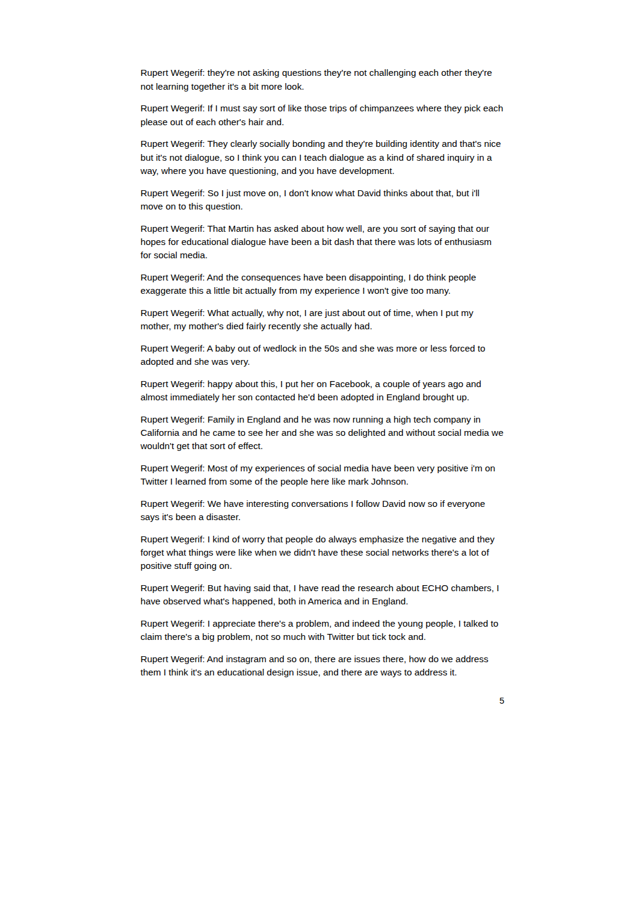Rupert Wegerif: they're not asking questions they're not challenging each other they're not learning together it's a bit more look.
Rupert Wegerif: If I must say sort of like those trips of chimpanzees where they pick each please out of each other's hair and.
Rupert Wegerif: They clearly socially bonding and they're building identity and that's nice but it's not dialogue, so I think you can I teach dialogue as a kind of shared inquiry in a way, where you have questioning, and you have development.
Rupert Wegerif: So I just move on, I don't know what David thinks about that, but i'll move on to this question.
Rupert Wegerif: That Martin has asked about how well, are you sort of saying that our hopes for educational dialogue have been a bit dash that there was lots of enthusiasm for social media.
Rupert Wegerif: And the consequences have been disappointing, I do think people exaggerate this a little bit actually from my experience I won't give too many.
Rupert Wegerif: What actually, why not, I are just about out of time, when I put my mother, my mother's died fairly recently she actually had.
Rupert Wegerif: A baby out of wedlock in the 50s and she was more or less forced to adopted and she was very.
Rupert Wegerif: happy about this, I put her on Facebook, a couple of years ago and almost immediately her son contacted he'd been adopted in England brought up.
Rupert Wegerif: Family in England and he was now running a high tech company in California and he came to see her and she was so delighted and without social media we wouldn't get that sort of effect.
Rupert Wegerif: Most of my experiences of social media have been very positive i'm on Twitter I learned from some of the people here like mark Johnson.
Rupert Wegerif: We have interesting conversations I follow David now so if everyone says it's been a disaster.
Rupert Wegerif: I kind of worry that people do always emphasize the negative and they forget what things were like when we didn't have these social networks there's a lot of positive stuff going on.
Rupert Wegerif: But having said that, I have read the research about ECHO chambers, I have observed what's happened, both in America and in England.
Rupert Wegerif: I appreciate there's a problem, and indeed the young people, I talked to claim there's a big problem, not so much with Twitter but tick tock and.
Rupert Wegerif: And instagram and so on, there are issues there, how do we address them I think it's an educational design issue, and there are ways to address it.
5